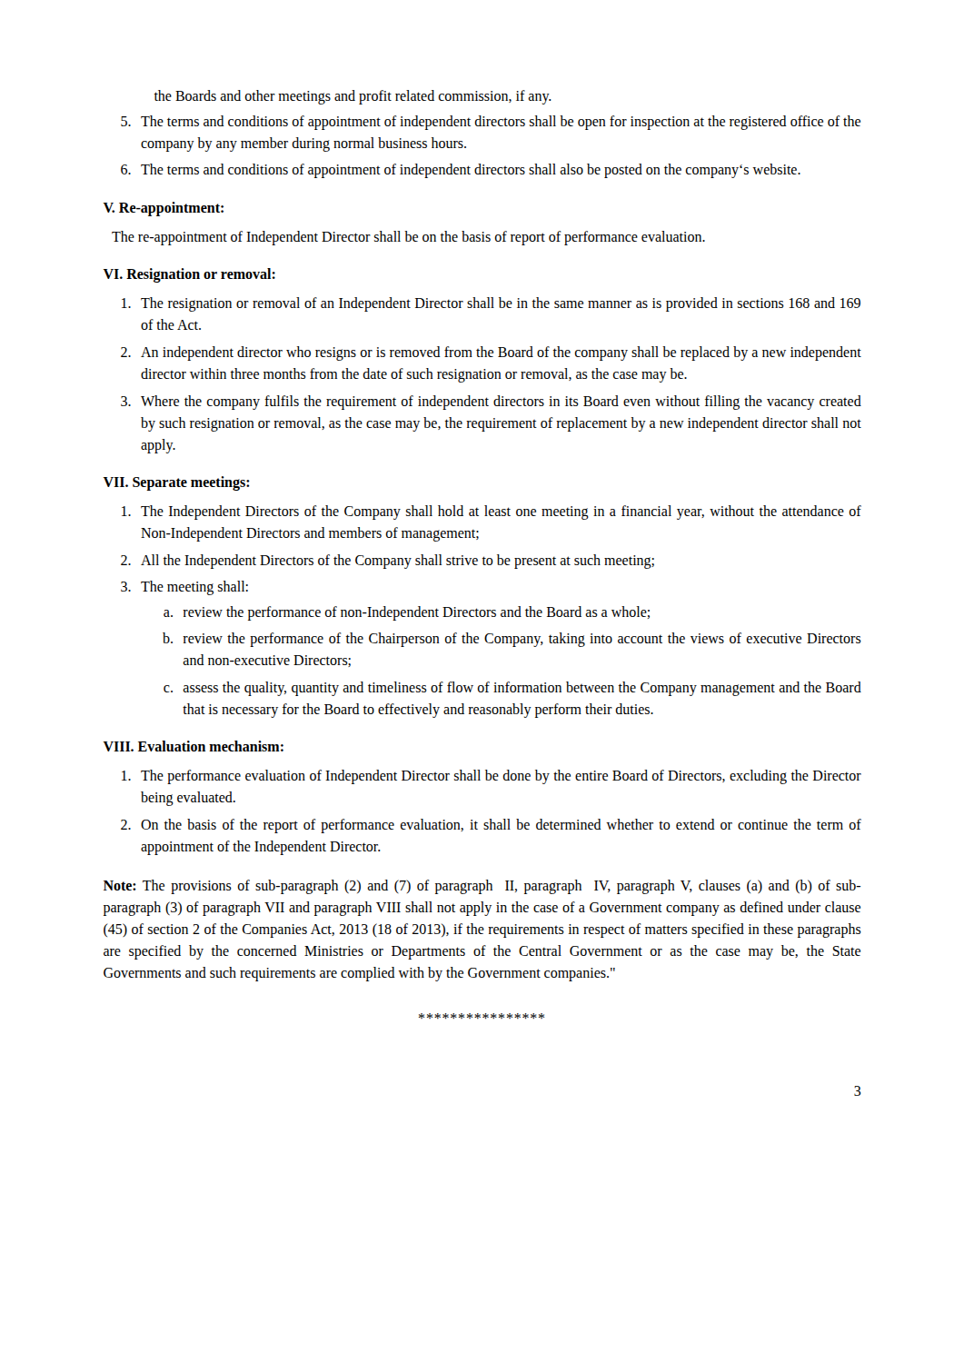the Boards and other meetings and profit related commission, if any.
The terms and conditions of appointment of independent directors shall be open for inspection at the registered office of the company by any member during normal business hours.
The terms and conditions of appointment of independent directors shall also be posted on the company‘s website.
V. Re-appointment:
The re-appointment of Independent Director shall be on the basis of report of performance evaluation.
VI. Resignation or removal:
The resignation or removal of an Independent Director shall be in the same manner as is provided in sections 168 and 169 of the Act.
An independent director who resigns or is removed from the Board of the company shall be replaced by a new independent director within three months from the date of such resignation or removal, as the case may be.
Where the company fulfils the requirement of independent directors in its Board even without filling the vacancy created by such resignation or removal, as the case may be, the requirement of replacement by a new independent director shall not apply.
VII. Separate meetings:
The Independent Directors of the Company shall hold at least one meeting in a financial year, without the attendance of Non-Independent Directors and members of management;
All the Independent Directors of the Company shall strive to be present at such meeting;
The meeting shall:
review the performance of non-Independent Directors and the Board as a whole;
review the performance of the Chairperson of the Company, taking into account the views of executive Directors and non-executive Directors;
assess the quality, quantity and timeliness of flow of information between the Company management and the Board that is necessary for the Board to effectively and reasonably perform their duties.
VIII. Evaluation mechanism:
The performance evaluation of Independent Director shall be done by the entire Board of Directors, excluding the Director being evaluated.
On the basis of the report of performance evaluation, it shall be determined whether to extend or continue the term of appointment of the Independent Director.
Note: The provisions of sub-paragraph (2) and (7) of paragraph II, paragraph IV, paragraph V, clauses (a) and (b) of sub-paragraph (3) of paragraph VII and paragraph VIII shall not apply in the case of a Government company as defined under clause (45) of section 2 of the Companies Act, 2013 (18 of 2013), if the requirements in respect of matters specified in these paragraphs are specified by the concerned Ministries or Departments of the Central Government or as the case may be, the State Governments and such requirements are complied with by the Government companies."
****************
3